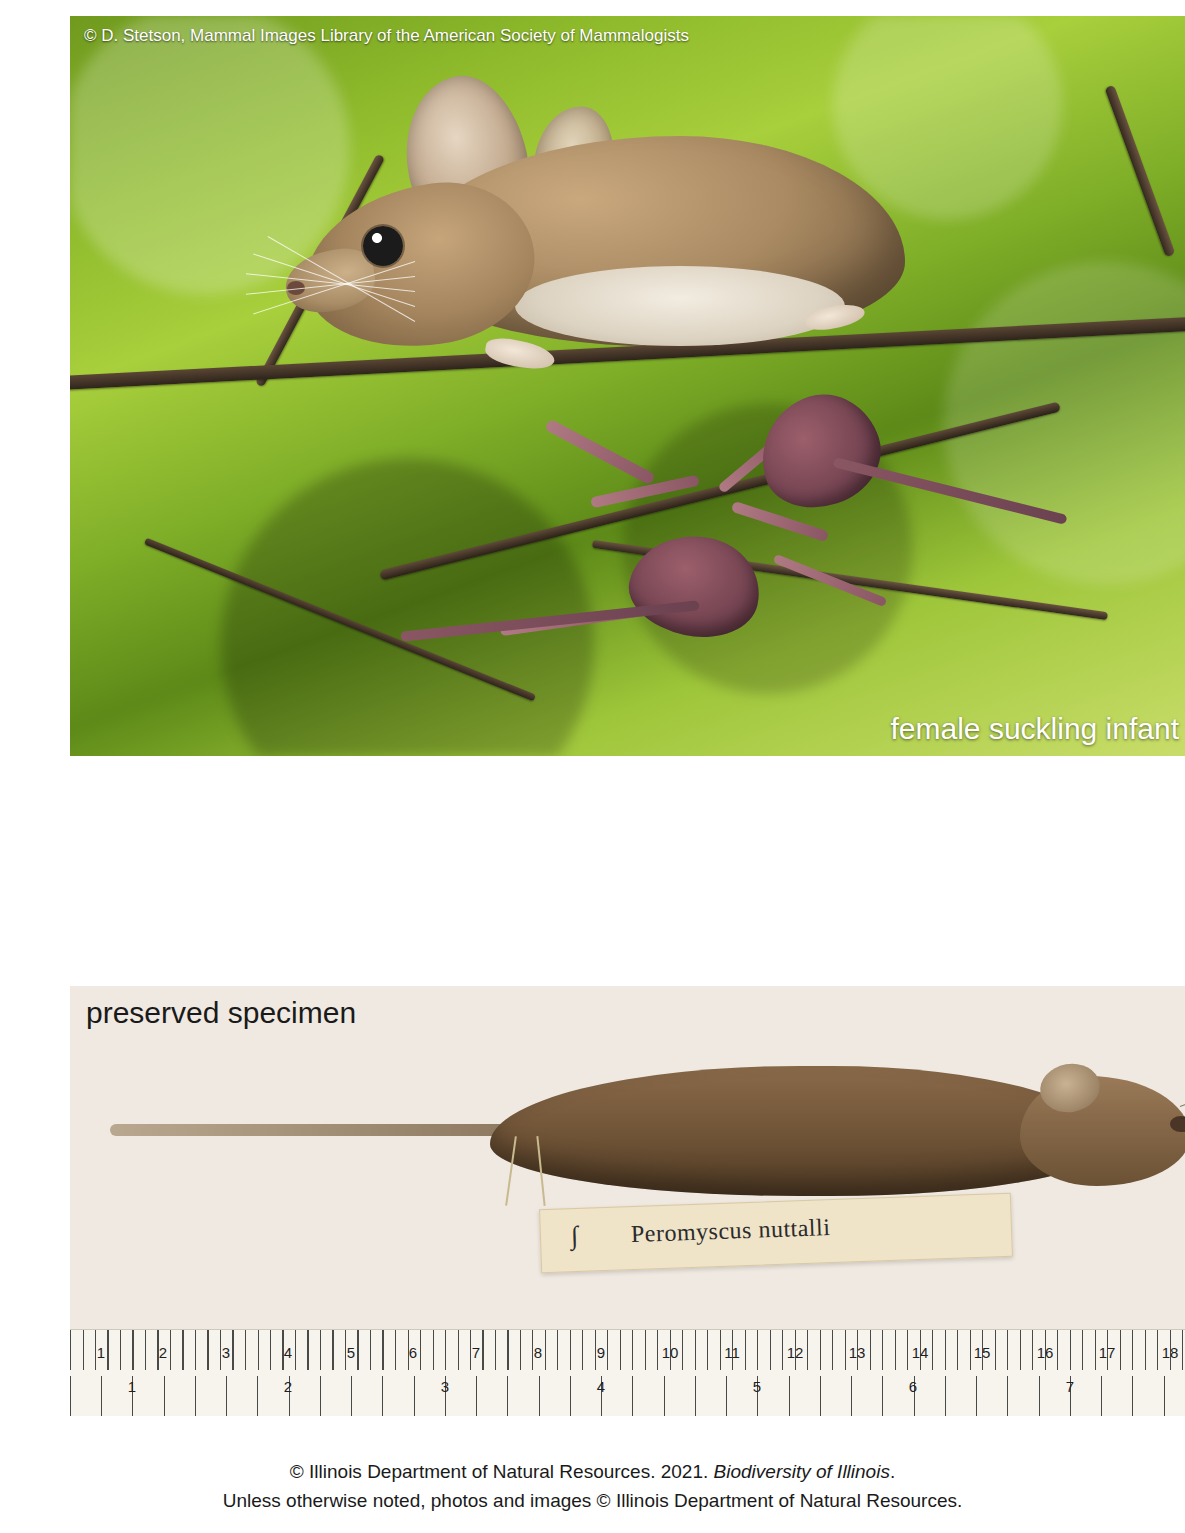© D. Stetson, Mammal Images Library of the American Society of Mammalogists
female suckling infant
preserved specimen
∫ Peromyscus nuttalli
1 2 3 4 5 6 7 8 9 10 11 12 13 14 15 16 17 18
1 2 3 4 5 6 7
© Illinois Department of Natural Resources. 2021. Biodiversity of Illinois.
Unless otherwise noted, photos and images © Illinois Department of Natural Resources.